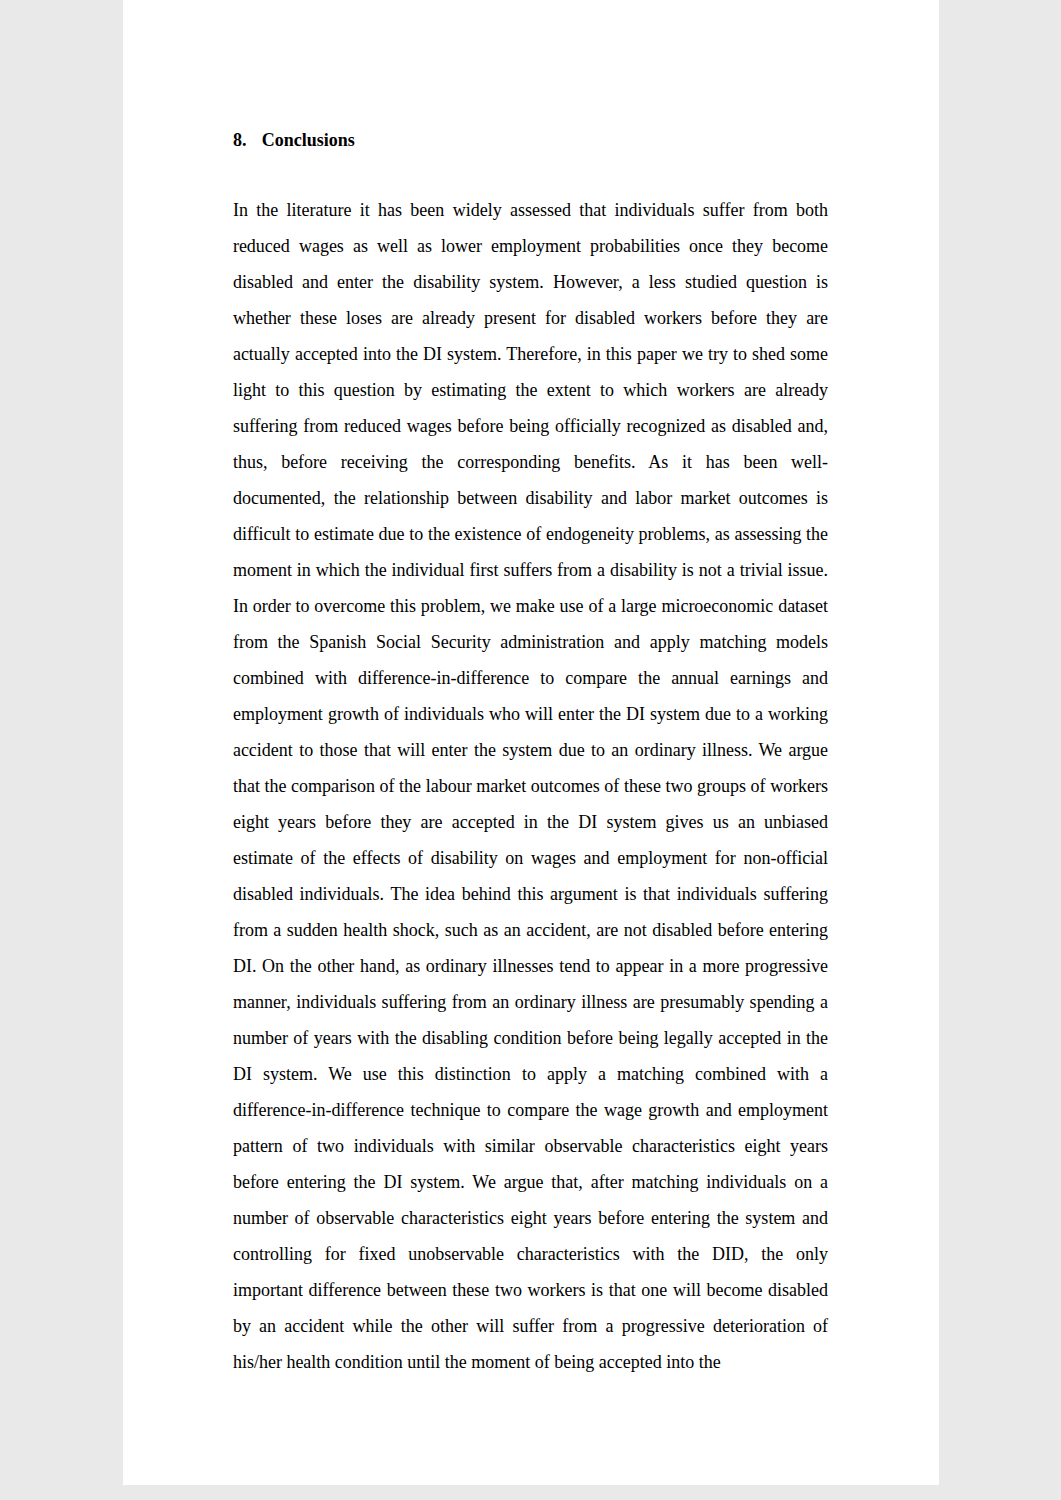8. Conclusions
In the literature it has been widely assessed that individuals suffer from both reduced wages as well as lower employment probabilities once they become disabled and enter the disability system. However, a less studied question is whether these loses are already present for disabled workers before they are actually accepted into the DI system. Therefore, in this paper we try to shed some light to this question by estimating the extent to which workers are already suffering from reduced wages before being officially recognized as disabled and, thus, before receiving the corresponding benefits. As it has been well-documented, the relationship between disability and labor market outcomes is difficult to estimate due to the existence of endogeneity problems, as assessing the moment in which the individual first suffers from a disability is not a trivial issue. In order to overcome this problem, we make use of a large microeconomic dataset from the Spanish Social Security administration and apply matching models combined with difference-in-difference to compare the annual earnings and employment growth of individuals who will enter the DI system due to a working accident to those that will enter the system due to an ordinary illness. We argue that the comparison of the labour market outcomes of these two groups of workers eight years before they are accepted in the DI system gives us an unbiased estimate of the effects of disability on wages and employment for non-official disabled individuals. The idea behind this argument is that individuals suffering from a sudden health shock, such as an accident, are not disabled before entering DI. On the other hand, as ordinary illnesses tend to appear in a more progressive manner, individuals suffering from an ordinary illness are presumably spending a number of years with the disabling condition before being legally accepted in the DI system. We use this distinction to apply a matching combined with a difference-in-difference technique to compare the wage growth and employment pattern of two individuals with similar observable characteristics eight years before entering the DI system. We argue that, after matching individuals on a number of observable characteristics eight years before entering the system and controlling for fixed unobservable characteristics with the DID, the only important difference between these two workers is that one will become disabled by an accident while the other will suffer from a progressive deterioration of his/her health condition until the moment of being accepted into the